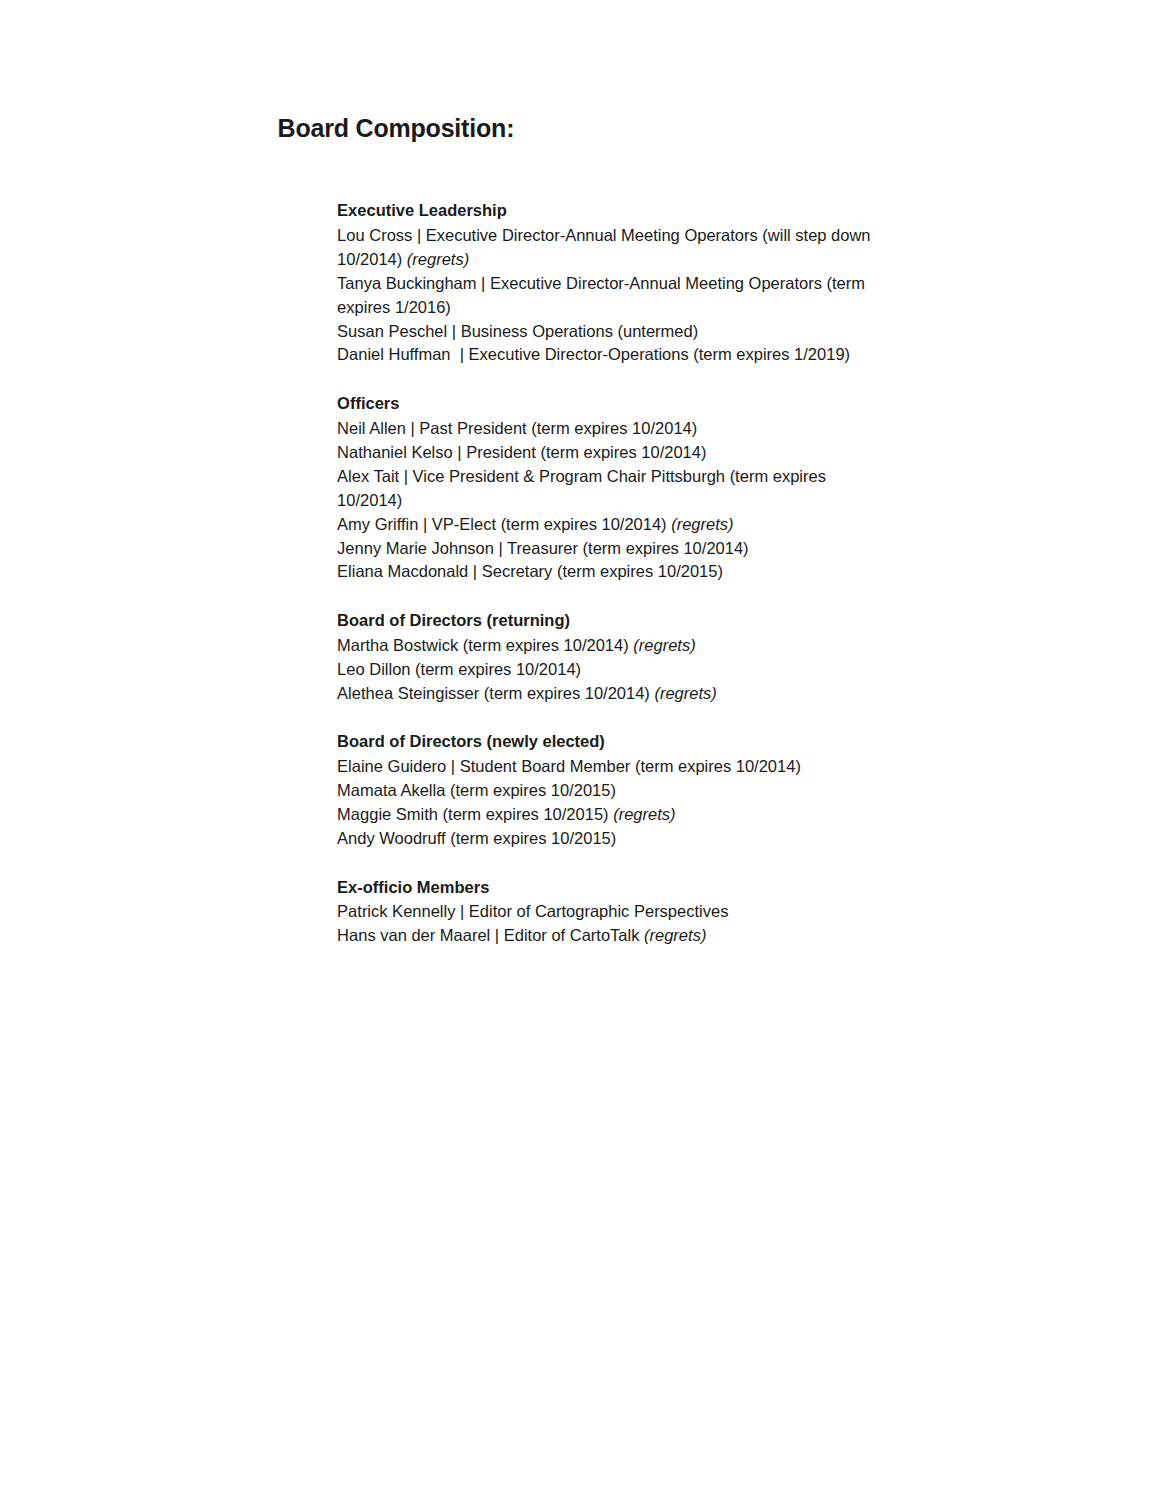Board Composition:
Executive Leadership
Lou Cross | Executive Director-Annual Meeting Operators (will step down 10/2014) (regrets)
Tanya Buckingham | Executive Director-Annual Meeting Operators (term expires 1/2016)
Susan Peschel | Business Operations (untermed)
Daniel Huffman | Executive Director-Operations (term expires 1/2019)
Officers
Neil Allen | Past President (term expires 10/2014)
Nathaniel Kelso | President (term expires 10/2014)
Alex Tait | Vice President & Program Chair Pittsburgh (term expires 10/2014)
Amy Griffin | VP-Elect (term expires 10/2014) (regrets)
Jenny Marie Johnson | Treasurer (term expires 10/2014)
Eliana Macdonald | Secretary (term expires 10/2015)
Board of Directors (returning)
Martha Bostwick (term expires 10/2014) (regrets)
Leo Dillon (term expires 10/2014)
Alethea Steingisser (term expires 10/2014) (regrets)
Board of Directors (newly elected)
Elaine Guidero | Student Board Member (term expires 10/2014)
Mamata Akella (term expires 10/2015)
Maggie Smith (term expires 10/2015) (regrets)
Andy Woodruff (term expires 10/2015)
Ex-officio Members
Patrick Kennelly | Editor of Cartographic Perspectives
Hans van der Maarel | Editor of CartoTalk (regrets)